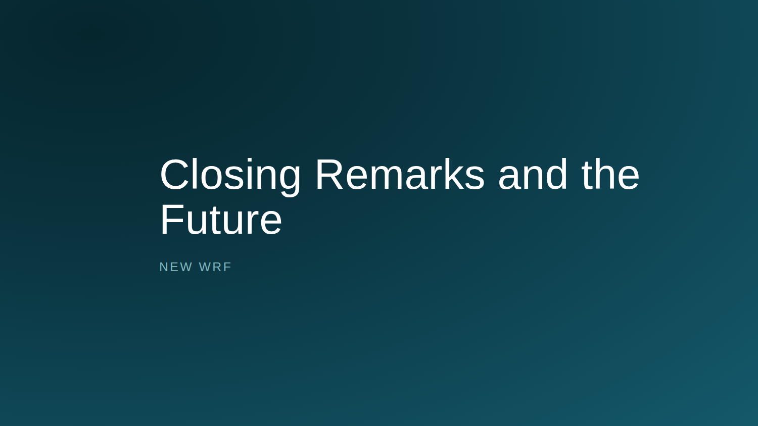Closing Remarks and the Future
New WRF